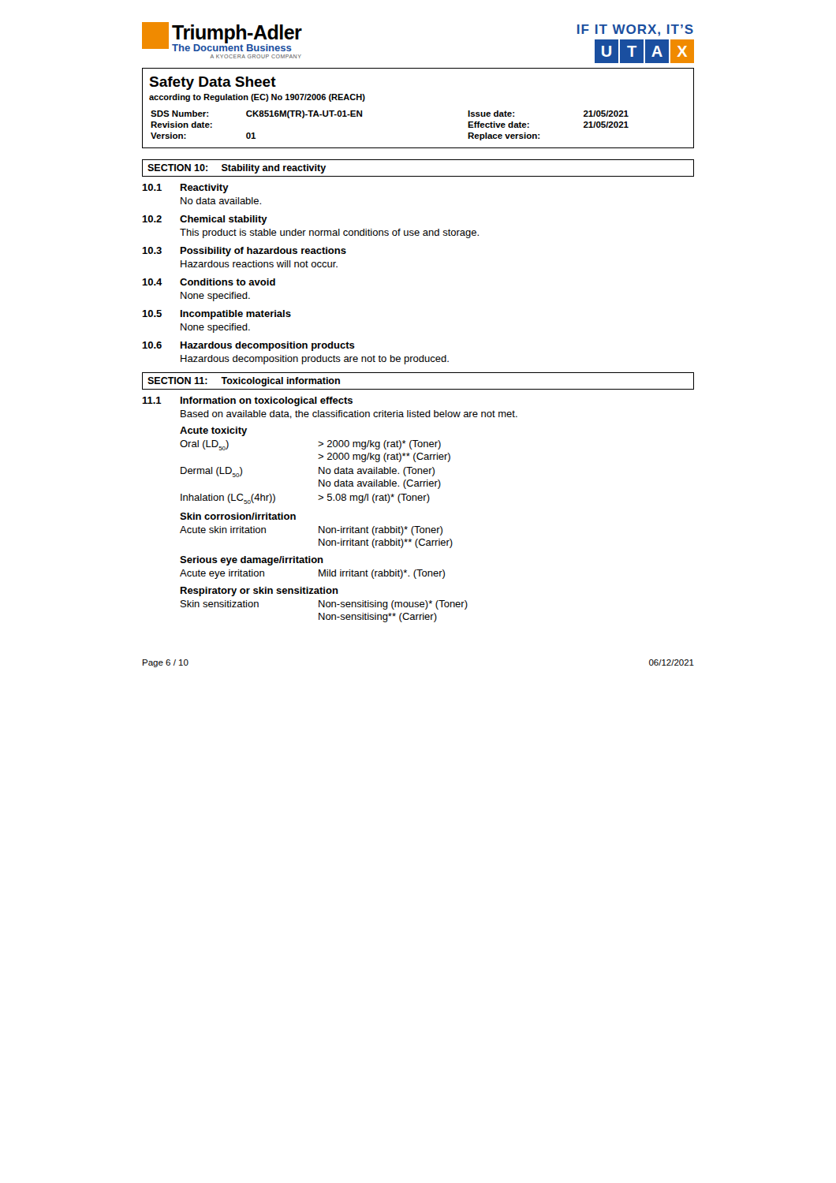Triumph-Adler
The Document Business
A KYOCERA GROUP COMPANY
IF IT WORX, IT’S
UTAX
Safety Data Sheet
according to Regulation (EC) No 1907/2006 (REACH)
| SDS Number: | CK8516M(TR)-TA-UT-01-EN | Issue date: | 21/05/2021 |
| Revision date: | | Effective date: | 21/05/2021 |
| Version: | 01 | Replace version: | |
SECTION 10: Stability and reactivity
10.1
Reactivity
No data available.
10.2
Chemical stability
This product is stable under normal conditions of use and storage.
10.3
Possibility of hazardous reactions
Hazardous reactions will not occur.
10.4
Conditions to avoid
None specified.
10.5
Incompatible materials
None specified.
10.6
Hazardous decomposition products
Hazardous decomposition products are not to be produced.
SECTION 11: Toxicological information
11.1
Information on toxicological effects
Based on available data, the classification criteria listed below are not met.
Acute toxicity
Oral (LD50)
> 2000 mg/kg (rat)* (Toner)
> 2000 mg/kg (rat)** (Carrier)
Dermal (LD50)
No data available. (Toner)
No data available. (Carrier)
Inhalation (LC50(4hr))
> 5.08 mg/l (rat)* (Toner)
Skin corrosion/irritation
Acute skin irritation
Non-irritant (rabbit)* (Toner)
Non-irritant (rabbit)** (Carrier)
Serious eye damage/irritation
Acute eye irritation
Mild irritant (rabbit)*. (Toner)
Respiratory or skin sensitization
Skin sensitization
Non-sensitising (mouse)* (Toner)
Non-sensitising** (Carrier)
Page 6 / 10
06/12/2021